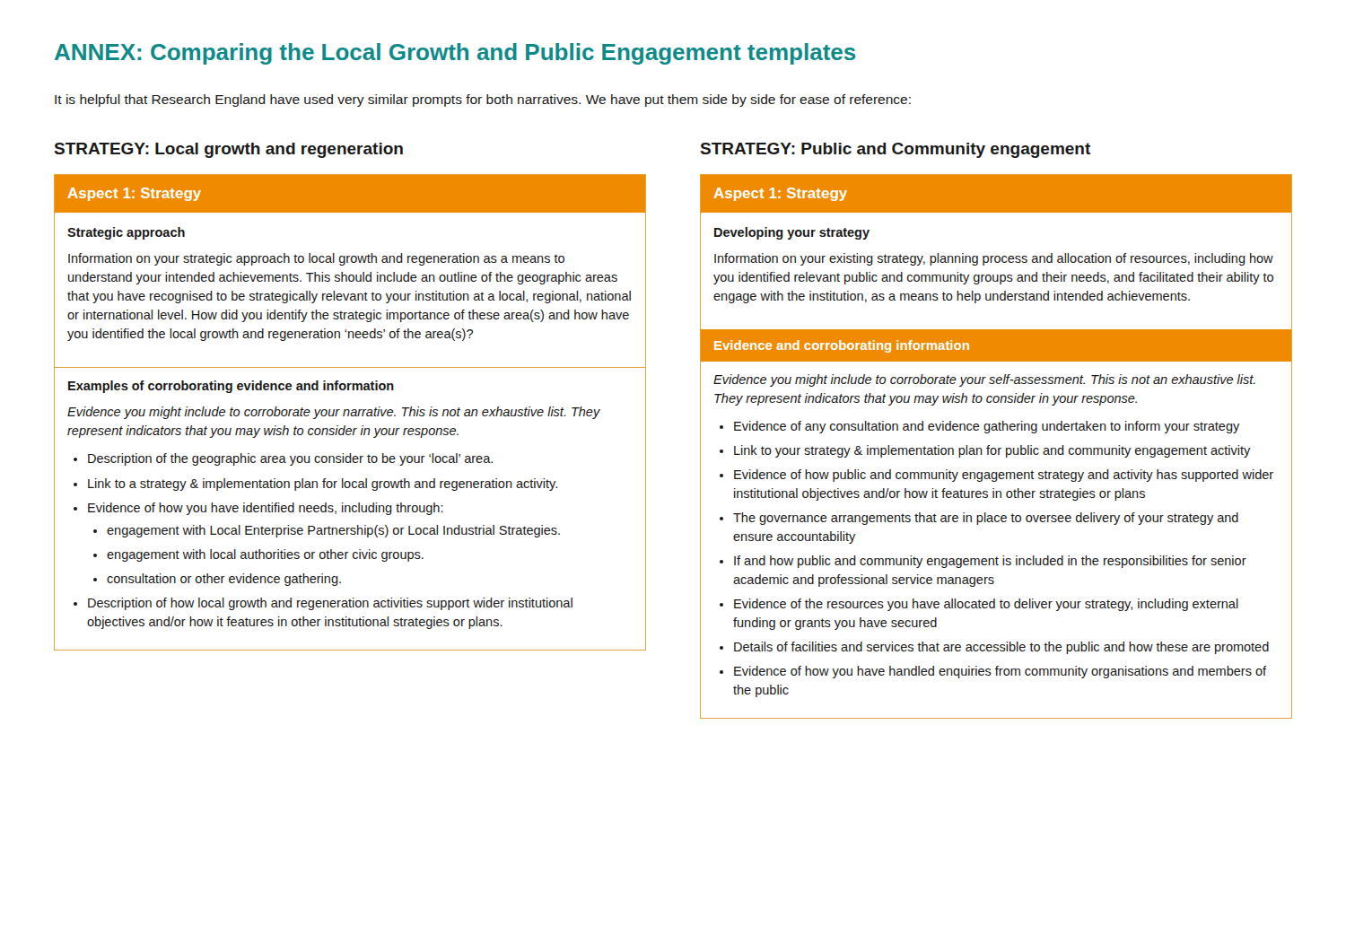ANNEX: Comparing the Local Growth and Public Engagement templates
It is helpful that Research England have used very similar prompts for both narratives. We have put them side by side for ease of reference:
STRATEGY: Local growth and regeneration
Aspect 1: Strategy
Strategic approach
Information on your strategic approach to local growth and regeneration as a means to understand your intended achievements. This should include an outline of the geographic areas that you have recognised to be strategically relevant to your institution at a local, regional, national or international level. How did you identify the strategic importance of these area(s) and how have you identified the local growth and regeneration ‘needs’ of the area(s)?
Examples of corroborating evidence and information
Evidence you might include to corroborate your narrative. This is not an exhaustive list. They represent indicators that you may wish to consider in your response.
Description of the geographic area you consider to be your ‘local’ area.
Link to a strategy & implementation plan for local growth and regeneration activity.
Evidence of how you have identified needs, including through:
engagement with Local Enterprise Partnership(s) or Local Industrial Strategies.
engagement with local authorities or other civic groups.
consultation or other evidence gathering.
Description of how local growth and regeneration activities support wider institutional objectives and/or how it features in other institutional strategies or plans.
STRATEGY: Public and Community engagement
Aspect 1: Strategy
Developing your strategy
Information on your existing strategy, planning process and allocation of resources, including how you identified relevant public and community groups and their needs, and facilitated their ability to engage with the institution, as a means to help understand intended achievements.
Evidence and corroborating information
Evidence you might include to corroborate your self-assessment. This is not an exhaustive list. They represent indicators that you may wish to consider in your response.
Evidence of any consultation and evidence gathering undertaken to inform your strategy
Link to your strategy & implementation plan for public and community engagement activity
Evidence of how public and community engagement strategy and activity has supported wider institutional objectives and/or how it features in other strategies or plans
The governance arrangements that are in place to oversee delivery of your strategy and ensure accountability
If and how public and community engagement is included in the responsibilities for senior academic and professional service managers
Evidence of the resources you have allocated to deliver your strategy, including external funding or grants you have secured
Details of facilities and services that are accessible to the public and how these are promoted
Evidence of how you have handled enquiries from community organisations and members of the public